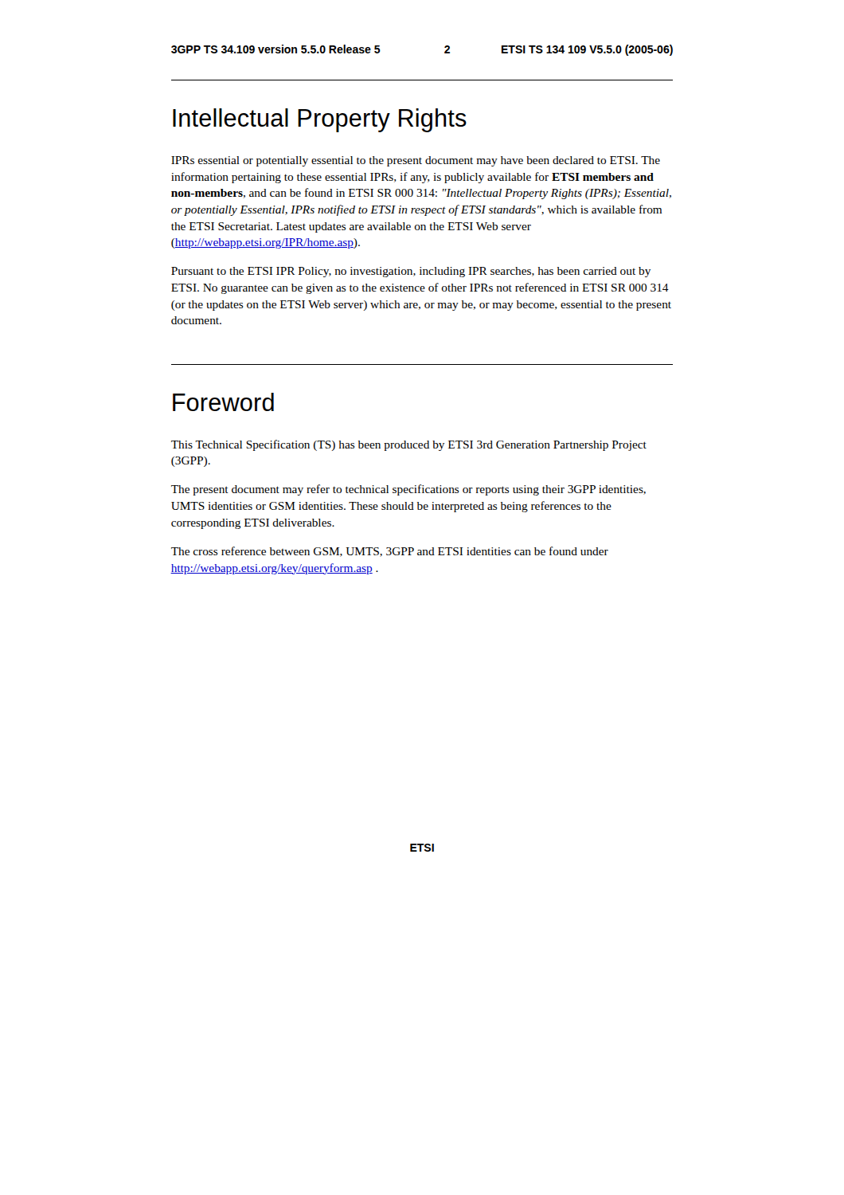3GPP TS 34.109 version 5.5.0 Release 5
2
ETSI TS 134 109 V5.5.0 (2005-06)
Intellectual Property Rights
IPRs essential or potentially essential to the present document may have been declared to ETSI. The information pertaining to these essential IPRs, if any, is publicly available for ETSI members and non-members, and can be found in ETSI SR 000 314: "Intellectual Property Rights (IPRs); Essential, or potentially Essential, IPRs notified to ETSI in respect of ETSI standards", which is available from the ETSI Secretariat. Latest updates are available on the ETSI Web server (http://webapp.etsi.org/IPR/home.asp).
Pursuant to the ETSI IPR Policy, no investigation, including IPR searches, has been carried out by ETSI. No guarantee can be given as to the existence of other IPRs not referenced in ETSI SR 000 314 (or the updates on the ETSI Web server) which are, or may be, or may become, essential to the present document.
Foreword
This Technical Specification (TS) has been produced by ETSI 3rd Generation Partnership Project (3GPP).
The present document may refer to technical specifications or reports using their 3GPP identities, UMTS identities or GSM identities. These should be interpreted as being references to the corresponding ETSI deliverables.
The cross reference between GSM, UMTS, 3GPP and ETSI identities can be found under http://webapp.etsi.org/key/queryform.asp .
ETSI